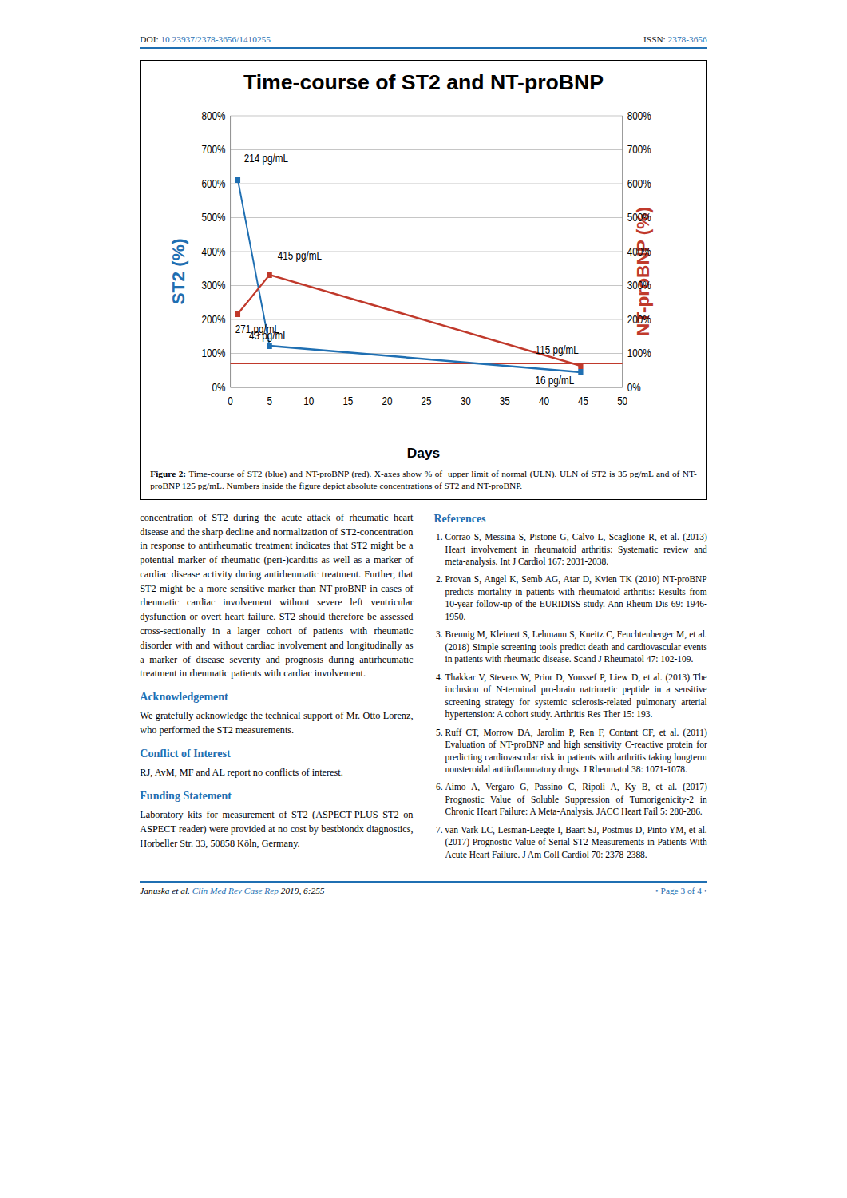DOI: 10.23937/2378-3656/1410255
ISSN: 2378-3656
Time-course of ST2 and NT-proBNP
ST2 (%)
NT-proBNP (%)
800% 700% 600% 500% 400% 300% 200% 100% 0% 800% 700% 600% 500% 400% 300% 200% 100% 0% 0 5 10 15 20 25 30 35 40 45 50 214 pg/mL 415 pg/mL 271 pg/mL 43 pg/mL 115 pg/mL 16 pg/mL
Days
Figure 2: Time-course of ST2 (blue) and NT-proBNP (red). X-axes show % of upper limit of normal (ULN). ULN of ST2 is 35 pg/mL and of NT-proBNP 125 pg/mL. Numbers inside the figure depict absolute concentrations of ST2 and NT-proBNP.
concentration of ST2 during the acute attack of rheumatic heart disease and the sharp decline and normalization of ST2-concentration in response to antirheumatic treatment indicates that ST2 might be a potential marker of rheumatic (peri-)carditis as well as a marker of cardiac disease activity during antirheumatic treatment. Further, that ST2 might be a more sensitive marker than NT-proBNP in cases of rheumatic cardiac involvement without severe left ventricular dysfunction or overt heart failure. ST2 should therefore be assessed cross-sectionally in a larger cohort of patients with rheumatic disorder with and without cardiac involvement and longitudinally as a marker of disease severity and prognosis during antirheumatic treatment in rheumatic patients with cardiac involvement.
Acknowledgement
We gratefully acknowledge the technical support of Mr. Otto Lorenz, who performed the ST2 measurements.
Conflict of Interest
RJ, AvM, MF and AL report no conflicts of interest.
Funding Statement
Laboratory kits for measurement of ST2 (ASPECT-PLUS ST2 on ASPECT reader) were provided at no cost by bestbiondx diagnostics, Horbeller Str. 33, 50858 Köln, Germany.
References
Corrao S, Messina S, Pistone G, Calvo L, Scaglione R, et al. (2013) Heart involvement in rheumatoid arthritis: Systematic review and meta-analysis. Int J Cardiol 167: 2031-2038.
Provan S, Angel K, Semb AG, Atar D, Kvien TK (2010) NT-proBNP predicts mortality in patients with rheumatoid arthritis: Results from 10-year follow-up of the EURIDISS study. Ann Rheum Dis 69: 1946-1950.
Breunig M, Kleinert S, Lehmann S, Kneitz C, Feuchtenberger M, et al. (2018) Simple screening tools predict death and cardiovascular events in patients with rheumatic disease. Scand J Rheumatol 47: 102-109.
Thakkar V, Stevens W, Prior D, Youssef P, Liew D, et al. (2013) The inclusion of N-terminal pro-brain natriuretic peptide in a sensitive screening strategy for systemic sclerosis-related pulmonary arterial hypertension: A cohort study. Arthritis Res Ther 15: 193.
Ruff CT, Morrow DA, Jarolim P, Ren F, Contant CF, et al. (2011) Evaluation of NT-proBNP and high sensitivity C-reactive protein for predicting cardiovascular risk in patients with arthritis taking longterm nonsteroidal antiinflammatory drugs. J Rheumatol 38: 1071-1078.
Aimo A, Vergaro G, Passino C, Ripoli A, Ky B, et al. (2017) Prognostic Value of Soluble Suppression of Tumorigenicity-2 in Chronic Heart Failure: A Meta-Analysis. JACC Heart Fail 5: 280-286.
van Vark LC, Lesman-Leegte I, Baart SJ, Postmus D, Pinto YM, et al. (2017) Prognostic Value of Serial ST2 Measurements in Patients With Acute Heart Failure. J Am Coll Cardiol 70: 2378-2388.
Januska et al. Clin Med Rev Case Rep 2019, 6:255
• Page 3 of 4 •